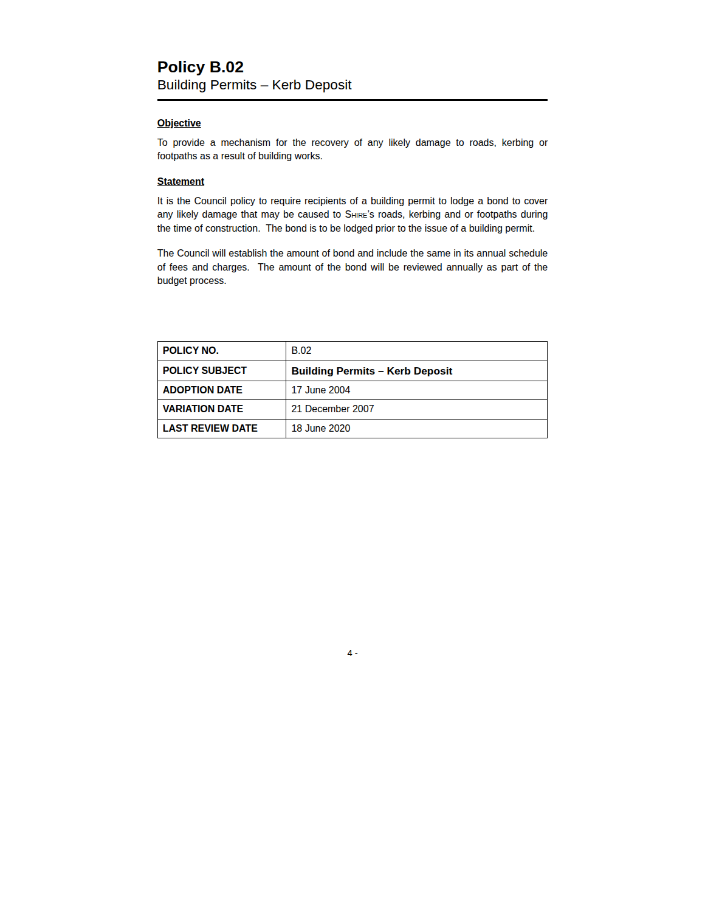Policy B.02
Building Permits – Kerb Deposit
Objective
To provide a mechanism for the recovery of any likely damage to roads, kerbing or footpaths as a result of building works.
Statement
It is the Council policy to require recipients of a building permit to lodge a bond to cover any likely damage that may be caused to Shire’s roads, kerbing and or footpaths during the time of construction. The bond is to be lodged prior to the issue of a building permit.
The Council will establish the amount of bond and include the same in its annual schedule of fees and charges. The amount of the bond will be reviewed annually as part of the budget process.
| POLICY NO. | B.02 |
| POLICY SUBJECT | Building Permits – Kerb Deposit |
| ADOPTION DATE | 17 June 2004 |
| VARIATION DATE | 21 December 2007 |
| LAST REVIEW DATE | 18 June 2020 |
4 -